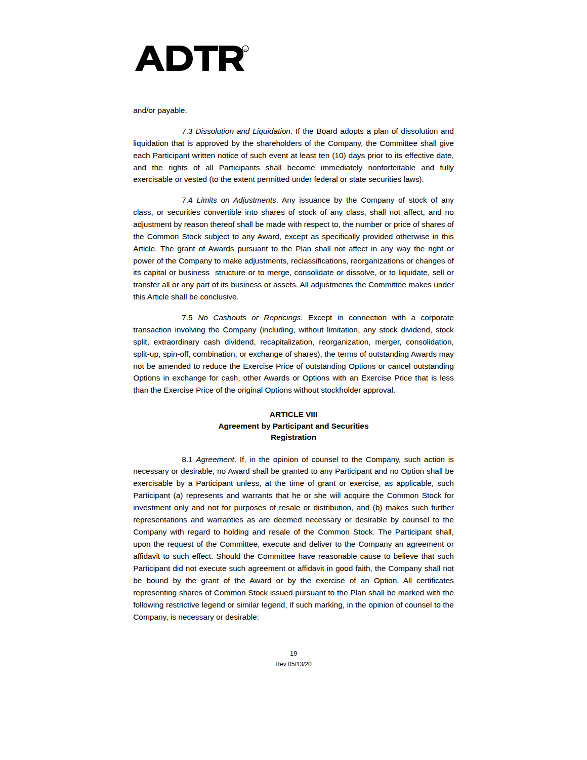R
and/or payable.
7.3 Dissolution and Liquidation. If the Board adopts a plan of dissolution and liquidation that is approved by the shareholders of the Company, the Committee shall give each Participant written notice of such event at least ten (10) days prior to its effective date, and the rights of all Participants shall become immediately nonforfeitable and fully exercisable or vested (to the extent permitted under federal or state securities laws).
7.4 Limits on Adjustments. Any issuance by the Company of stock of any class, or securities convertible into shares of stock of any class, shall not affect, and no adjustment by reason thereof shall be made with respect to, the number or price of shares of the Common Stock subject to any Award, except as specifically provided otherwise in this Article. The grant of Awards pursuant to the Plan shall not affect in any way the right or power of the Company to make adjustments, reclassifications, reorganizations or changes of its capital or business structure or to merge, consolidate or dissolve, or to liquidate, sell or transfer all or any part of its business or assets. All adjustments the Committee makes under this Article shall be conclusive.
7.5 No Cashouts or Repricings. Except in connection with a corporate transaction involving the Company (including, without limitation, any stock dividend, stock split, extraordinary cash dividend, recapitalization, reorganization, merger, consolidation, split-up, spin-off, combination, or exchange of shares), the terms of outstanding Awards may not be amended to reduce the Exercise Price of outstanding Options or cancel outstanding Options in exchange for cash, other Awards or Options with an Exercise Price that is less than the Exercise Price of the original Options without stockholder approval.
ARTICLE VIII
Agreement by Participant and Securities
Registration
8.1 Agreement. If, in the opinion of counsel to the Company, such action is necessary or desirable, no Award shall be granted to any Participant and no Option shall be exercisable by a Participant unless, at the time of grant or exercise, as applicable, such Participant (a) represents and warrants that he or she will acquire the Common Stock for investment only and not for purposes of resale or distribution, and (b) makes such further representations and warranties as are deemed necessary or desirable by counsel to the Company with regard to holding and resale of the Common Stock. The Participant shall, upon the request of the Committee, execute and deliver to the Company an agreement or affidavit to such effect. Should the Committee have reasonable cause to believe that such Participant did not execute such agreement or affidavit in good faith, the Company shall not be bound by the grant of the Award or by the exercise of an Option. All certificates representing shares of Common Stock issued pursuant to the Plan shall be marked with the following restrictive legend or similar legend, if such marking, in the opinion of counsel to the Company, is necessary or desirable:
19
Rev 05/13/20